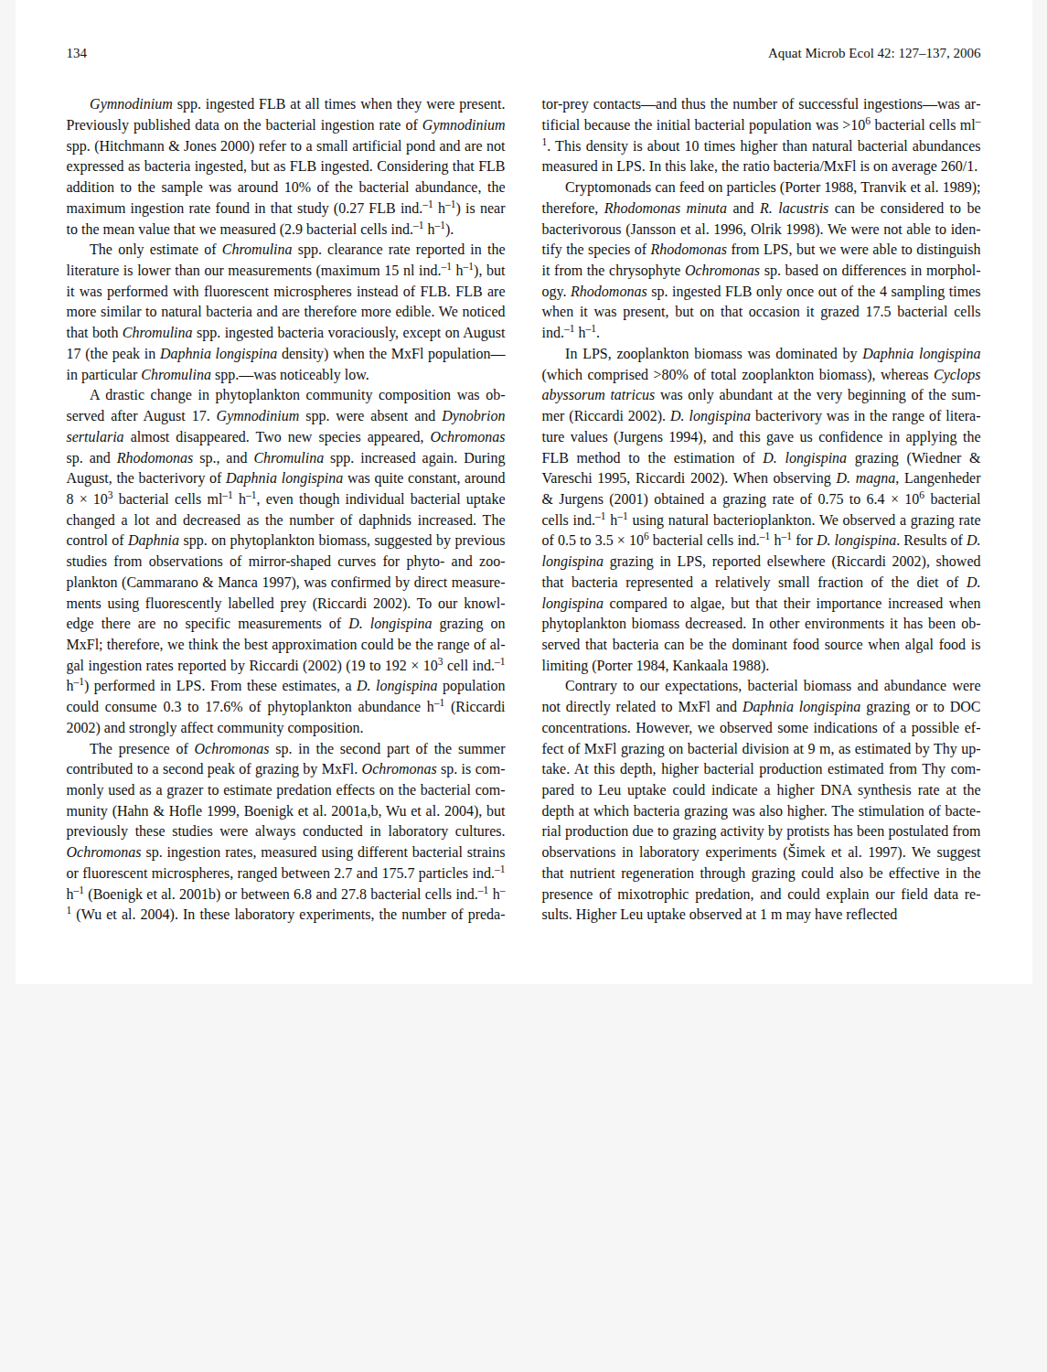134 Aquat Microb Ecol 42: 127–137, 2006
Gymnodinium spp. ingested FLB at all times when they were present. Previously published data on the bacterial ingestion rate of Gymnodinium spp. (Hitchmann & Jones 2000) refer to a small artificial pond and are not expressed as bacteria ingested, but as FLB ingested. Considering that FLB addition to the sample was around 10% of the bacterial abundance, the maximum ingestion rate found in that study (0.27 FLB ind.–1 h–1) is near to the mean value that we measured (2.9 bacterial cells ind.–1 h–1).
The only estimate of Chromulina spp. clearance rate reported in the literature is lower than our measurements (maximum 15 nl ind.–1 h–1), but it was performed with fluorescent microspheres instead of FLB. FLB are more similar to natural bacteria and are therefore more edible. We noticed that both Chromulina spp. ingested bacteria voraciously, except on August 17 (the peak in Daphnia longispina density) when the MxFl population—in particular Chromulina spp.—was noticeably low.
A drastic change in phytoplankton community composition was observed after August 17. Gymnodinium spp. were absent and Dynobrion sertularia almost disappeared. Two new species appeared, Ochromonas sp. and Rhodomonas sp., and Chromulina spp. increased again. During August, the bacterivory of Daphnia longispina was quite constant, around 8 × 103 bacterial cells ml–1 h–1, even though individual bacterial uptake changed a lot and decreased as the number of daphnids increased. The control of Daphnia spp. on phytoplankton biomass, suggested by previous studies from observations of mirror-shaped curves for phyto- and zooplankton (Cammarano & Manca 1997), was confirmed by direct measurements using fluorescently labelled prey (Riccardi 2002). To our knowledge there are no specific measurements of D. longispina grazing on MxFl; therefore, we think the best approximation could be the range of algal ingestion rates reported by Riccardi (2002) (19 to 192 × 103 cell ind.–1 h–1) performed in LPS. From these estimates, a D. longispina population could consume 0.3 to 17.6% of phytoplankton abundance h–1 (Riccardi 2002) and strongly affect community composition.
The presence of Ochromonas sp. in the second part of the summer contributed to a second peak of grazing by MxFl. Ochromonas sp. is commonly used as a grazer to estimate predation effects on the bacterial community (Hahn & Hofle 1999, Boenigk et al. 2001a,b, Wu et al. 2004), but previously these studies were always conducted in laboratory cultures. Ochromonas sp. ingestion rates, measured using different bacterial strains or fluorescent microspheres, ranged between 2.7 and 175.7 particles ind.–1 h–1 (Boenigk et al. 2001b) or between 6.8 and 27.8 bacterial cells ind.–1 h–1 (Wu et al. 2004). In these laboratory experiments, the number of predator-prey contacts—and thus the number of successful ingestions—was artificial because the initial bacterial population was >106 bacterial cells ml–1. This density is about 10 times higher than natural bacterial abundances measured in LPS. In this lake, the ratio bacteria/MxFl is on average 260/1.
Cryptomonads can feed on particles (Porter 1988, Tranvik et al. 1989); therefore, Rhodomonas minuta and R. lacustris can be considered to be bacterivorous (Jansson et al. 1996, Olrik 1998). We were not able to identify the species of Rhodomonas from LPS, but we were able to distinguish it from the chrysophyte Ochromonas sp. based on differences in morphology. Rhodomonas sp. ingested FLB only once out of the 4 sampling times when it was present, but on that occasion it grazed 17.5 bacterial cells ind.–1 h–1.
In LPS, zooplankton biomass was dominated by Daphnia longispina (which comprised >80% of total zooplankton biomass), whereas Cyclops abyssorum tatricus was only abundant at the very beginning of the summer (Riccardi 2002). D. longispina bacterivory was in the range of literature values (Jurgens 1994), and this gave us confidence in applying the FLB method to the estimation of D. longispina grazing (Wiedner & Vareschi 1995, Riccardi 2002). When observing D. magna, Langenheder & Jurgens (2001) obtained a grazing rate of 0.75 to 6.4 × 106 bacterial cells ind.–1 h–1 using natural bacterioplankton. We observed a grazing rate of 0.5 to 3.5 × 106 bacterial cells ind.–1 h–1 for D. longispina. Results of D. longispina grazing in LPS, reported elsewhere (Riccardi 2002), showed that bacteria represented a relatively small fraction of the diet of D. longispina compared to algae, but that their importance increased when phytoplankton biomass decreased. In other environments it has been observed that bacteria can be the dominant food source when algal food is limiting (Porter 1984, Kankaala 1988).
Contrary to our expectations, bacterial biomass and abundance were not directly related to MxFl and Daphnia longispina grazing or to DOC concentrations. However, we observed some indications of a possible effect of MxFl grazing on bacterial division at 9 m, as estimated by Thy uptake. At this depth, higher bacterial production estimated from Thy compared to Leu uptake could indicate a higher DNA synthesis rate at the depth at which bacteria grazing was also higher. The stimulation of bacterial production due to grazing activity by protists has been postulated from observations in laboratory experiments (Šimek et al. 1997). We suggest that nutrient regeneration through grazing could also be effective in the presence of mixotrophic predation, and could explain our field data results. Higher Leu uptake observed at 1 m may have reflected